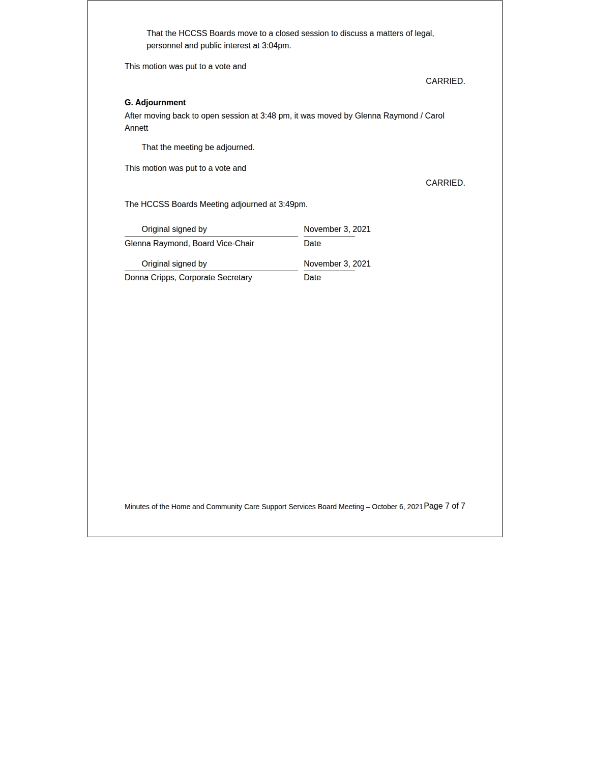That the HCCSS Boards move to a closed session to discuss a matters of legal, personnel and public interest at 3:04pm.
This motion was put to a vote and
CARRIED.
G. Adjournment
After moving back to open session at 3:48 pm, it was moved by Glenna Raymond / Carol Annett
That the meeting be adjourned.
This motion was put to a vote and
CARRIED.
The HCCSS Boards Meeting adjourned at 3:49pm.
Original signed by
November 3, 2021
Glenna Raymond, Board Vice-Chair
Date
Original signed by
November 3, 2021
Donna Cripps, Corporate Secretary
Date
Minutes of the Home and Community Care Support Services Board Meeting – October 6, 2021
Page 7 of 7